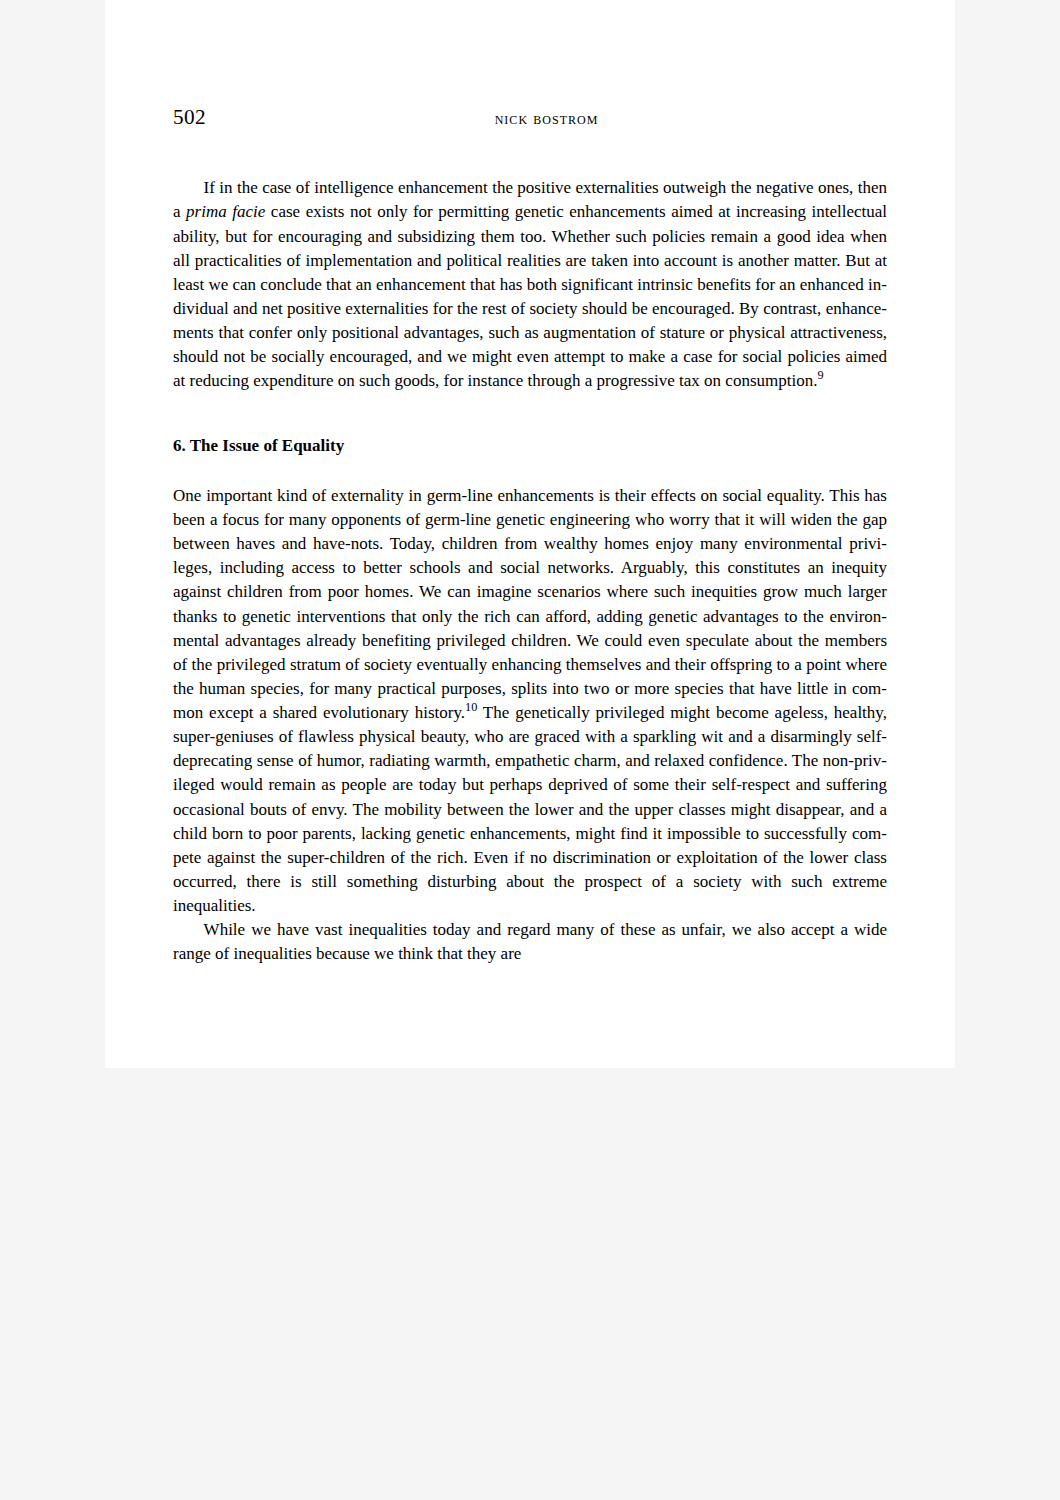502 Nick Bostrom
If in the case of intelligence enhancement the positive externalities outweigh the negative ones, then a prima facie case exists not only for permitting genetic enhancements aimed at increasing intellectual ability, but for encouraging and subsidizing them too. Whether such policies remain a good idea when all practicalities of implementation and political realities are taken into account is another matter. But at least we can conclude that an enhancement that has both significant intrinsic benefits for an enhanced individual and net positive externalities for the rest of society should be encouraged. By contrast, enhancements that confer only positional advantages, such as augmentation of stature or physical attractiveness, should not be socially encouraged, and we might even attempt to make a case for social policies aimed at reducing expenditure on such goods, for instance through a progressive tax on consumption.9
6. The Issue of Equality
One important kind of externality in germ-line enhancements is their effects on social equality. This has been a focus for many opponents of germ-line genetic engineering who worry that it will widen the gap between haves and have-nots. Today, children from wealthy homes enjoy many environmental privileges, including access to better schools and social networks. Arguably, this constitutes an inequity against children from poor homes. We can imagine scenarios where such inequities grow much larger thanks to genetic interventions that only the rich can afford, adding genetic advantages to the environmental advantages already benefiting privileged children. We could even speculate about the members of the privileged stratum of society eventually enhancing themselves and their offspring to a point where the human species, for many practical purposes, splits into two or more species that have little in common except a shared evolutionary history.10 The genetically privileged might become ageless, healthy, super-geniuses of flawless physical beauty, who are graced with a sparkling wit and a disarmingly self-deprecating sense of humor, radiating warmth, empathetic charm, and relaxed confidence. The non-privileged would remain as people are today but perhaps deprived of some their self-respect and suffering occasional bouts of envy. The mobility between the lower and the upper classes might disappear, and a child born to poor parents, lacking genetic enhancements, might find it impossible to successfully compete against the super-children of the rich. Even if no discrimination or exploitation of the lower class occurred, there is still something disturbing about the prospect of a society with such extreme inequalities.
While we have vast inequalities today and regard many of these as unfair, we also accept a wide range of inequalities because we think that they are